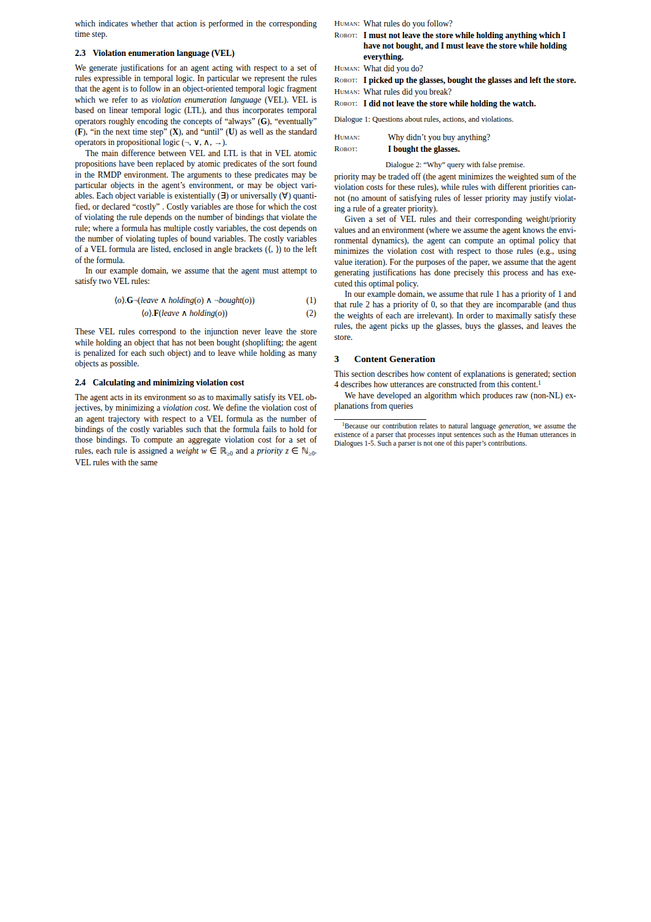which indicates whether that action is performed in the corresponding time step.
2.3 Violation enumeration language (VEL)
We generate justifications for an agent acting with respect to a set of rules expressible in temporal logic. In particular we represent the rules that the agent is to follow in an object-oriented temporal logic fragment which we refer to as violation enumeration language (VEL). VEL is based on linear temporal logic (LTL), and thus incorporates temporal operators roughly encoding the concepts of “always” (G), “eventually” (F), “in the next time step” (X), and “until” (U) as well as the standard operators in propositional logic (¬, ∨, ∧, →).
The main difference between VEL and LTL is that in VEL atomic propositions have been replaced by atomic predicates of the sort found in the RMDP environment. The arguments to these predicates may be particular objects in the agent’s environment, or may be object variables. Each object variable is existentially (∃) or universally (∀) quantified, or declared “costly” . Costly variables are those for which the cost of violating the rule depends on the number of bindings that violate the rule; where a formula has multiple costly variables, the cost depends on the number of violating tuples of bound variables. The costly variables of a VEL formula are listed, enclosed in angle brackets (⟨, ⟩) to the left of the formula.
In our example domain, we assume that the agent must attempt to satisfy two VEL rules:
| ⟨ o ⟩. G ¬( leave ∧ holding ( o ) ∧ ¬ bought ( o )) | (1) |
| ⟨ o ⟩. F ( leave ∧ holding ( o )) | (2) |
These VEL rules correspond to the injunction never leave the store while holding an object that has not been bought (shoplifting; the agent is penalized for each such object) and to leave while holding as many objects as possible.
2.4 Calculating and minimizing violation cost
The agent acts in its environment so as to maximally satisfy its VEL objectives, by minimizing a violation cost. We define the violation cost of an agent trajectory with respect to a VEL formula as the number of bindings of the costly variables such that the formula fails to hold for those bindings. To compute an aggregate violation cost for a set of rules, each rule is assigned a weight w ∈ ℝ≥0 and a priority z ∈ ℕ≥0. VEL rules with the same
| Human: | What rules do you follow? |
| Robot: | I must not leave the store while holding anything which I have not bought, and I must leave the store while holding everything. |
| Human: | What did you do? |
| Robot: | I picked up the glasses, bought the glasses and left the store. |
| Human: | What rules did you break? |
| Robot: | I did not leave the store while holding the watch. |
Dialogue 1: Questions about rules, actions, and violations.
| Human: | Why didn’t you buy anything? |
| Robot: | I bought the glasses. |
Dialogue 2: “Why” query with false premise.
priority may be traded off (the agent minimizes the weighted sum of the violation costs for these rules), while rules with different priorities cannot (no amount of satisfying rules of lesser priority may justify violating a rule of a greater priority).
Given a set of VEL rules and their corresponding weight/priority values and an environment (where we assume the agent knows the environmental dynamics), the agent can compute an optimal policy that minimizes the violation cost with respect to those rules (e.g., using value iteration). For the purposes of the paper, we assume that the agent generating justifications has done precisely this process and has executed this optimal policy.
In our example domain, we assume that rule 1 has a priority of 1 and that rule 2 has a priority of 0, so that they are incomparable (and thus the weights of each are irrelevant). In order to maximally satisfy these rules, the agent picks up the glasses, buys the glasses, and leaves the store.
3 Content Generation
This section describes how content of explanations is generated; section 4 describes how utterances are constructed from this content.1
We have developed an algorithm which produces raw (non-NL) explanations from queries
1Because our contribution relates to natural language generation, we assume the existence of a parser that processes input sentences such as the Human utterances in Dialogues 1-5. Such a parser is not one of this paper’s contributions.